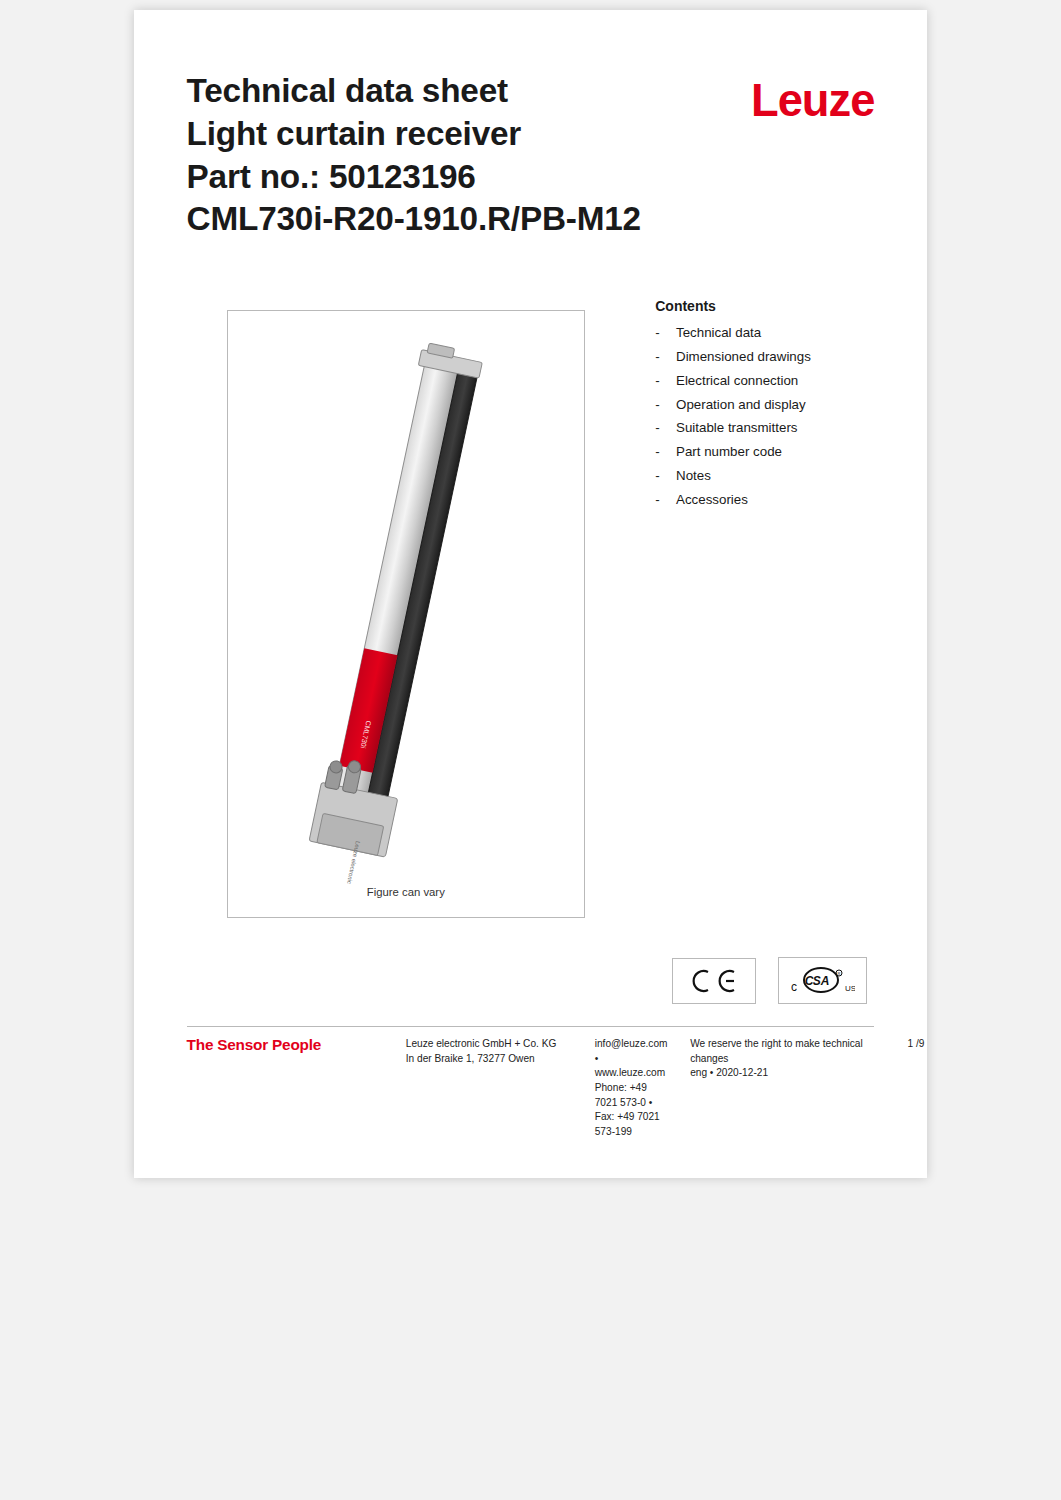Technical data sheet Light curtain receiver Part no.: 50123196 CML730i-R20-1910.R/PB-M12
Leuze
CML730i Leuze electronic
Figure can vary
Contents
Technical data
Dimensioned drawings
Electrical connection
Operation and display
Suitable transmitters
Part number code
Notes
Accessories
c SA C R US
The Sensor People
Leuze electronic GmbH + Co. KG
In der Braike 1, 73277 Owen
info@leuze.com • www.leuze.com
Phone: +49 7021 573-0 • Fax: +49 7021 573-199
We reserve the right to make technical changes
eng • 2020-12-21
1 /9